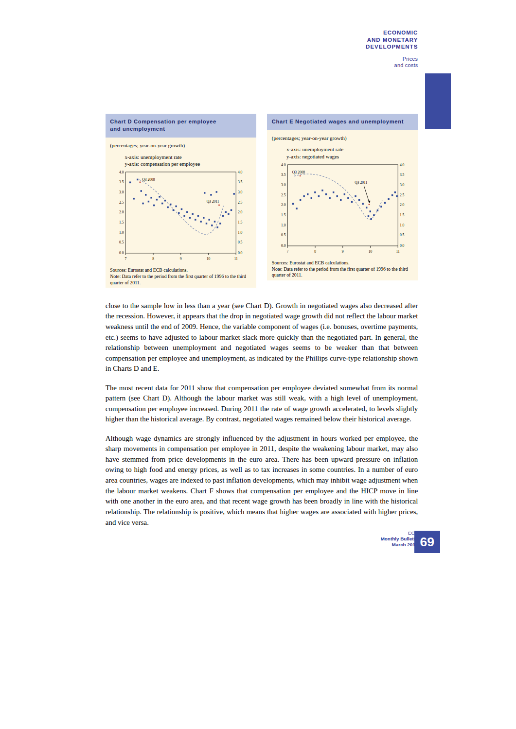ECONOMIC
AND MONETARY
DEVELOPMENTS
Prices and costs
Chart D Compensation per employee
and unemployment
(percentages; year-on-year growth)
x-axis: unemployment rate
y-axis: compensation per employee
4.0 3.5 3.0 2.5 2.0 1.5 1.0 0.5 0.0 4.0 3.5 3.0 2.5 2.0 1.5 1.0 0.5 0.0 7 8 9 10 11 Q3 2008 Q3 2011
Sources: Eurostat and ECB calculations.
Note: Data refer to the period from the first quarter of 1996 to the third quarter of 2011.
Chart E Negotiated wages and unemployment
(percentages; year-on-year growth)
x-axis: unemployment rate
y-axis: negotiated wages
4.0 3.5 3.0 2.5 2.0 1.5 1.0 0.5 0.0 4.0 3.5 3.0 2.5 2.0 1.5 1.0 0.5 0.0 7 8 9 10 11 Q3 2008 Q3 2011
Sources: Eurostat and ECB calculations.
Note: Data refer to the period from the first quarter of 1996 to the third quarter of 2011.
close to the sample low in less than a year (see Chart D). Growth in negotiated wages also decreased after the recession. However, it appears that the drop in negotiated wage growth did not reflect the labour market weakness until the end of 2009. Hence, the variable component of wages (i.e. bonuses, overtime payments, etc.) seems to have adjusted to labour market slack more quickly than the negotiated part. In general, the relationship between unemployment and negotiated wages seems to be weaker than that between compensation per employee and unemployment, as indicated by the Phillips curve-type relationship shown in Charts D and E.
The most recent data for 2011 show that compensation per employee deviated somewhat from its normal pattern (see Chart D). Although the labour market was still weak, with a high level of unemployment, compensation per employee increased. During 2011 the rate of wage growth accelerated, to levels slightly higher than the historical average. By contrast, negotiated wages remained below their historical average.
Although wage dynamics are strongly influenced by the adjustment in hours worked per employee, the sharp movements in compensation per employee in 2011, despite the weakening labour market, may also have stemmed from price developments in the euro area. There has been upward pressure on inflation owing to high food and energy prices, as well as to tax increases in some countries. In a number of euro area countries, wages are indexed to past inflation developments, which may inhibit wage adjustment when the labour market weakens. Chart F shows that compensation per employee and the HICP move in line with one another in the euro area, and that recent wage growth has been broadly in line with the historical relationship. The relationship is positive, which means that higher wages are associated with higher prices, and vice versa.
ECB
Monthly Bulletin
March 2012
69